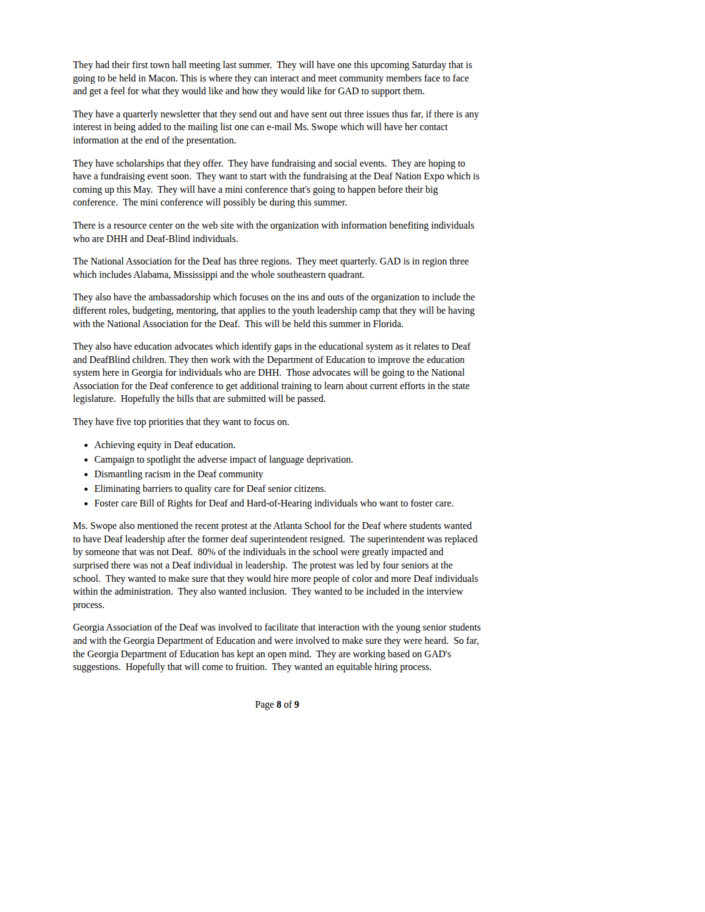They had their first town hall meeting last summer. They will have one this upcoming Saturday that is going to be held in Macon. This is where they can interact and meet community members face to face and get a feel for what they would like and how they would like for GAD to support them.
They have a quarterly newsletter that they send out and have sent out three issues thus far, if there is any interest in being added to the mailing list one can e-mail Ms. Swope which will have her contact information at the end of the presentation.
They have scholarships that they offer. They have fundraising and social events. They are hoping to have a fundraising event soon. They want to start with the fundraising at the Deaf Nation Expo which is coming up this May. They will have a mini conference that's going to happen before their big conference. The mini conference will possibly be during this summer.
There is a resource center on the web site with the organization with information benefiting individuals who are DHH and Deaf-Blind individuals.
The National Association for the Deaf has three regions. They meet quarterly. GAD is in region three which includes Alabama, Mississippi and the whole southeastern quadrant.
They also have the ambassadorship which focuses on the ins and outs of the organization to include the different roles, budgeting, mentoring, that applies to the youth leadership camp that they will be having with the National Association for the Deaf. This will be held this summer in Florida.
They also have education advocates which identify gaps in the educational system as it relates to Deaf and DeafBlind children. They then work with the Department of Education to improve the education system here in Georgia for individuals who are DHH. Those advocates will be going to the National Association for the Deaf conference to get additional training to learn about current efforts in the state legislature. Hopefully the bills that are submitted will be passed.
They have five top priorities that they want to focus on.
Achieving equity in Deaf education.
Campaign to spotlight the adverse impact of language deprivation.
Dismantling racism in the Deaf community
Eliminating barriers to quality care for Deaf senior citizens.
Foster care Bill of Rights for Deaf and Hard-of-Hearing individuals who want to foster care.
Ms. Swope also mentioned the recent protest at the Atlanta School for the Deaf where students wanted to have Deaf leadership after the former deaf superintendent resigned. The superintendent was replaced by someone that was not Deaf. 80% of the individuals in the school were greatly impacted and surprised there was not a Deaf individual in leadership. The protest was led by four seniors at the school. They wanted to make sure that they would hire more people of color and more Deaf individuals within the administration. They also wanted inclusion. They wanted to be included in the interview process.
Georgia Association of the Deaf was involved to facilitate that interaction with the young senior students and with the Georgia Department of Education and were involved to make sure they were heard. So far, the Georgia Department of Education has kept an open mind. They are working based on GAD's suggestions. Hopefully that will come to fruition. They wanted an equitable hiring process.
Page 8 of 9